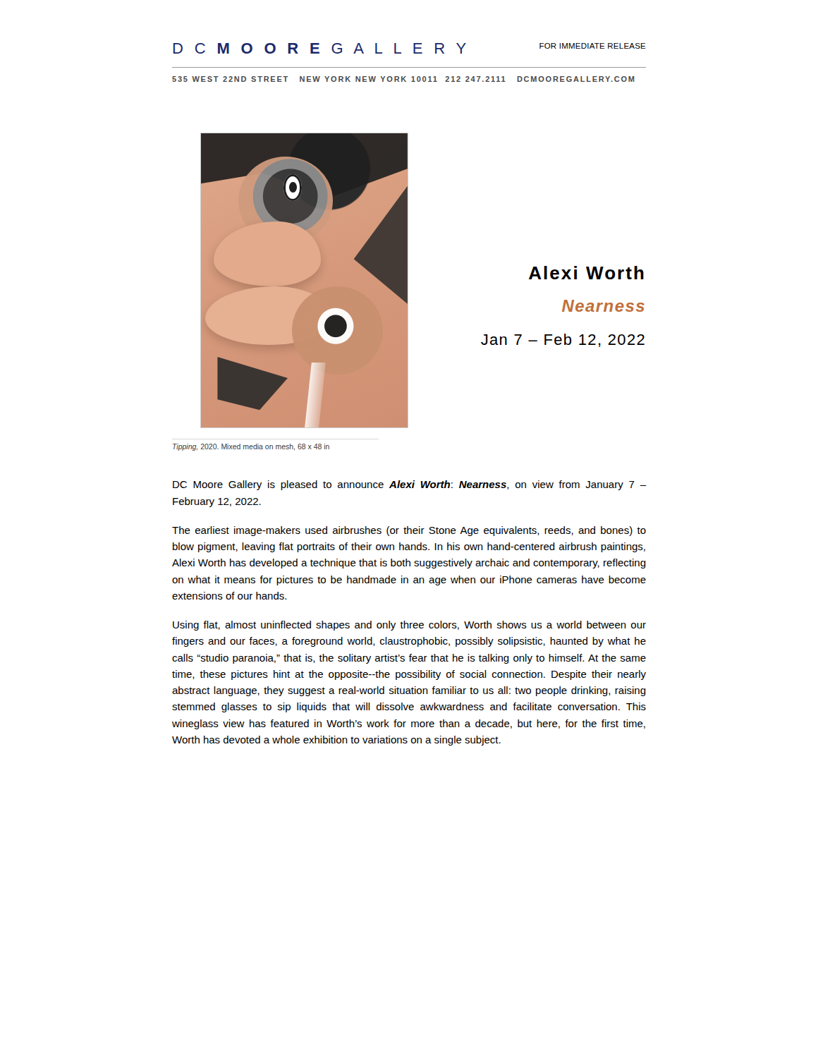D C M O O R E G A L L E R Y
FOR IMMEDIATE RELEASE
535 WEST 22ND STREET NEW YORK NEW YORK 10011 212 247.2111 DCMOOREGALLERY.COM
Tipping, 2020. Mixed media on mesh, 68 x 48 in
Alexi Worth
Nearness
Jan 7 – Feb 12, 2022
DC Moore Gallery is pleased to announce Alexi Worth: Nearness, on view from January 7 – February 12, 2022.
The earliest image-makers used airbrushes (or their Stone Age equivalents, reeds, and bones) to blow pigment, leaving flat portraits of their own hands. In his own hand-centered airbrush paintings, Alexi Worth has developed a technique that is both suggestively archaic and contemporary, reflecting on what it means for pictures to be handmade in an age when our iPhone cameras have become extensions of our hands.
Using flat, almost uninflected shapes and only three colors, Worth shows us a world between our fingers and our faces, a foreground world, claustrophobic, possibly solipsistic, haunted by what he calls “studio paranoia,” that is, the solitary artist’s fear that he is talking only to himself. At the same time, these pictures hint at the opposite--the possibility of social connection. Despite their nearly abstract language, they suggest a real-world situation familiar to us all: two people drinking, raising stemmed glasses to sip liquids that will dissolve awkwardness and facilitate conversation. This wineglass view has featured in Worth’s work for more than a decade, but here, for the first time, Worth has devoted a whole exhibition to variations on a single subject.